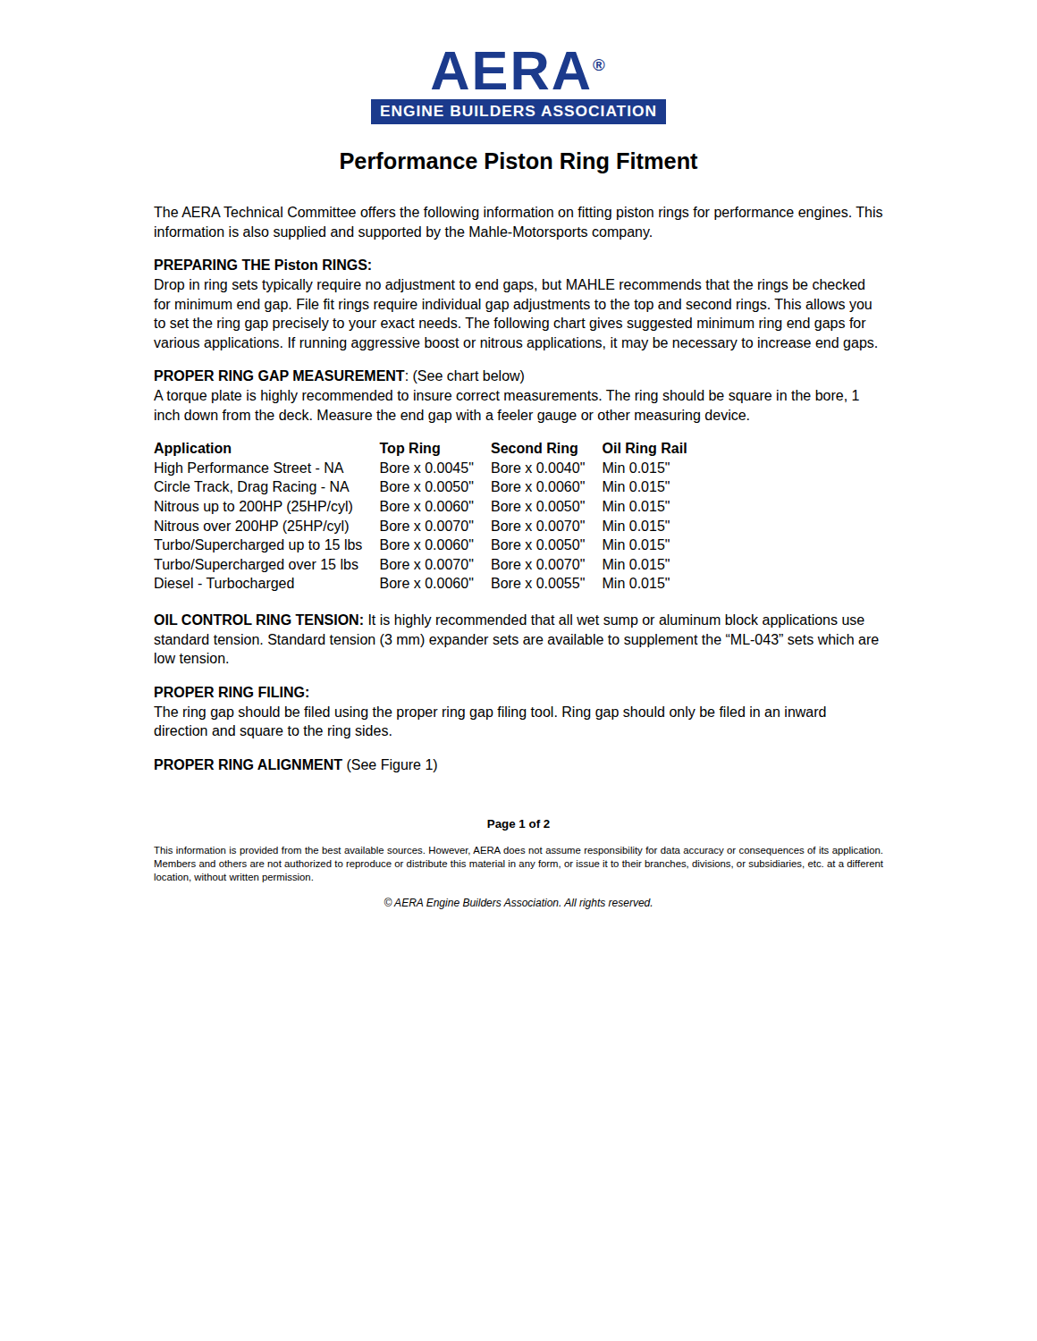AERA®
ENGINE BUILDERS ASSOCIATION
Performance Piston Ring Fitment
The AERA Technical Committee offers the following information on fitting piston rings for performance engines. This information is also supplied and supported by the Mahle-Motorsports company.
PREPARING THE Piston RINGS:
Drop in ring sets typically require no adjustment to end gaps, but MAHLE recommends that the rings be checked for minimum end gap. File fit rings require individual gap adjustments to the top and second rings. This allows you to set the ring gap precisely to your exact needs. The following chart gives suggested minimum ring end gaps for various applications. If running aggressive boost or nitrous applications, it may be necessary to increase end gaps.
PROPER RING GAP MEASUREMENT: (See chart below)
A torque plate is highly recommended to insure correct measurements. The ring should be square in the bore, 1 inch down from the deck. Measure the end gap with a feeler gauge or other measuring device.
| Application | Top Ring | Second Ring | Oil Ring Rail |
| --- | --- | --- | --- |
| High Performance Street - NA | Bore x 0.0045" | Bore x 0.0040" | Min 0.015" |
| Circle Track, Drag Racing - NA | Bore x 0.0050" | Bore x 0.0060" | Min 0.015" |
| Nitrous up to 200HP (25HP/cyl) | Bore x 0.0060" | Bore x 0.0050" | Min 0.015" |
| Nitrous over 200HP (25HP/cyl) | Bore x 0.0070" | Bore x 0.0070" | Min 0.015" |
| Turbo/Supercharged up to 15 lbs | Bore x 0.0060" | Bore x 0.0050" | Min 0.015" |
| Turbo/Supercharged over 15 lbs | Bore x 0.0070" | Bore x 0.0070" | Min 0.015" |
| Diesel - Turbocharged | Bore x 0.0060" | Bore x 0.0055" | Min 0.015" |
OIL CONTROL RING TENSION: It is highly recommended that all wet sump or aluminum block applications use standard tension. Standard tension (3 mm) expander sets are available to supplement the “ML-043” sets which are low tension.
PROPER RING FILING:
The ring gap should be filed using the proper ring gap filing tool. Ring gap should only be filed in an inward direction and square to the ring sides.
PROPER RING ALIGNMENT (See Figure 1)
Page 1 of 2
This information is provided from the best available sources. However, AERA does not assume responsibility for data accuracy or consequences of its application. Members and others are not authorized to reproduce or distribute this material in any form, or issue it to their branches, divisions, or subsidiaries, etc. at a different location, without written permission.
© AERA Engine Builders Association. All rights reserved.